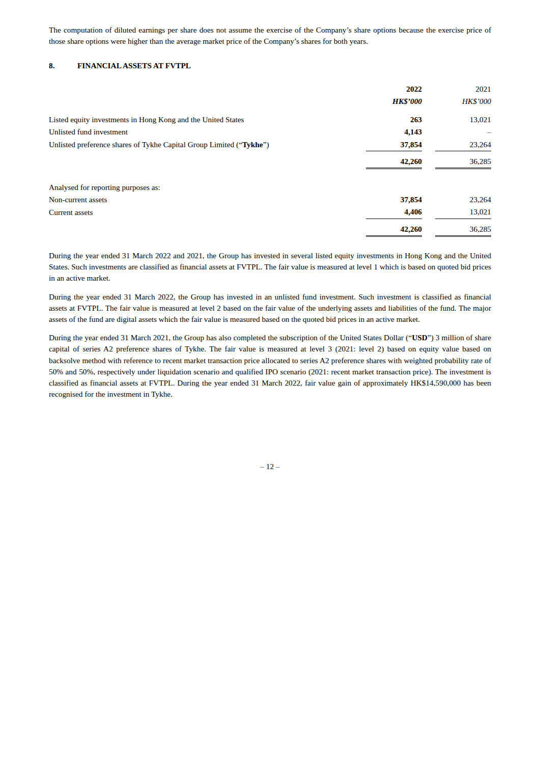The computation of diluted earnings per share does not assume the exercise of the Company’s share options because the exercise price of those share options were higher than the average market price of the Company’s shares for both years.
8.
FINANCIAL ASSETS AT FVTPL
| | | 2022 | | 2021 |
| | | HK$’000 | | HK$’000 |
| Listed equity investments in Hong Kong and the United States | | 263 | | 13,021 |
| Unlisted fund investment | | 4,143 | | – |
| Unlisted preference shares of Tykhe Capital Group Limited (“ Tykhe ”) | | 37,854 | | 23,264 |
| | | 42,260 | | 36,285 |
| Analysed for reporting purposes as: | | | | |
| Non-current assets | | 37,854 | | 23,264 |
| Current assets | | 4,406 | | 13,021 |
| | | 42,260 | | 36,285 |
During the year ended 31 March 2022 and 2021, the Group has invested in several listed equity investments in Hong Kong and the United States. Such investments are classified as financial assets at FVTPL. The fair value is measured at level 1 which is based on quoted bid prices in an active market.
During the year ended 31 March 2022, the Group has invested in an unlisted fund investment. Such investment is classified as financial assets at FVTPL. The fair value is measured at level 2 based on the fair value of the underlying assets and liabilities of the fund. The major assets of the fund are digital assets which the fair value is measured based on the quoted bid prices in an active market.
During the year ended 31 March 2021, the Group has also completed the subscription of the United States Dollar (“USD”) 3 million of share capital of series A2 preference shares of Tykhe. The fair value is measured at level 3 (2021: level 2) based on equity value based on backsolve method with reference to recent market transaction price allocated to series A2 preference shares with weighted probability rate of 50% and 50%, respectively under liquidation scenario and qualified IPO scenario (2021: recent market transaction price). The investment is classified as financial assets at FVTPL. During the year ended 31 March 2022, fair value gain of approximately HK$14,590,000 has been recognised for the investment in Tykhe.
– 12 –